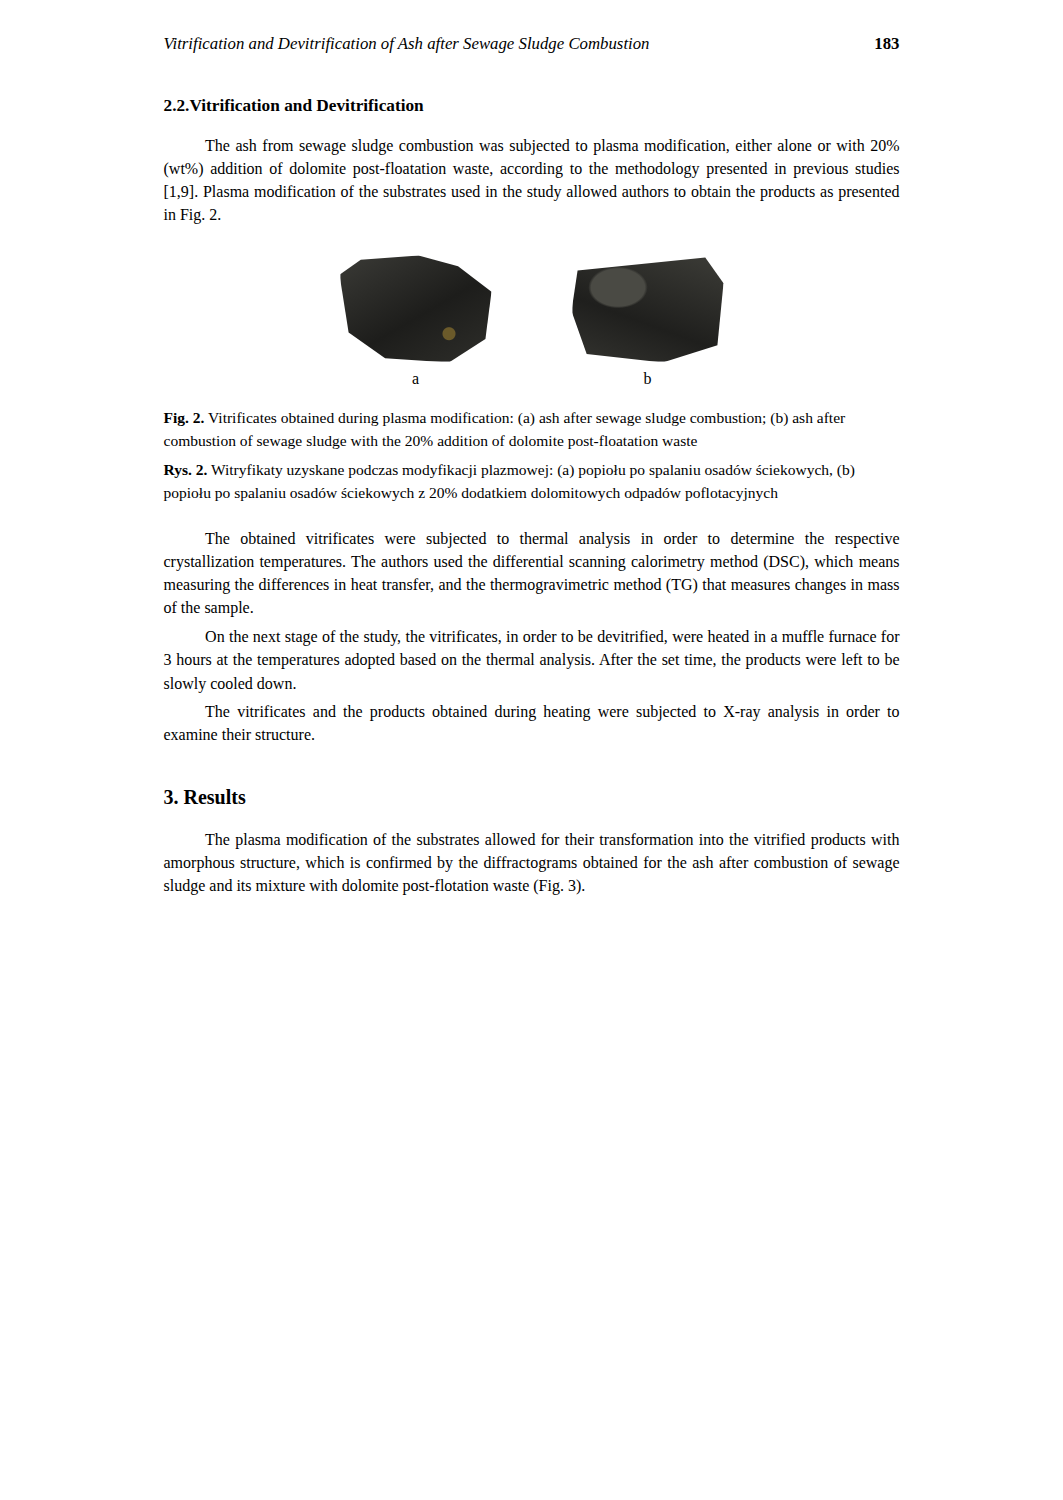Vitrification and Devitrification of Ash after Sewage Sludge Combustion 183
2.2.Vitrification and Devitrification
The ash from sewage sludge combustion was subjected to plasma modification, either alone or with 20% (wt%) addition of dolomite post-floatation waste, according to the methodology presented in previous studies [1,9]. Plasma modification of the substrates used in the study allowed authors to obtain the products as presented in Fig. 2.
a
b
Fig. 2. Vitrificates obtained during plasma modification: (a) ash after sewage sludge combustion; (b) ash after combustion of sewage sludge with the 20% addition of dolomite post-floatation waste
Rys. 2. Witryfikaty uzyskane podczas modyfikacji plazmowej: (a) popiołu po spalaniu osadów ściekowych, (b) popiołu po spalaniu osadów ściekowych z 20% dodatkiem dolomitowych odpadów poflotacyjnych
The obtained vitrificates were subjected to thermal analysis in order to determine the respective crystallization temperatures. The authors used the differential scanning calorimetry method (DSC), which means measuring the differences in heat transfer, and the thermogravimetric method (TG) that measures changes in mass of the sample.
On the next stage of the study, the vitrificates, in order to be devitrified, were heated in a muffle furnace for 3 hours at the temperatures adopted based on the thermal analysis. After the set time, the products were left to be slowly cooled down.
The vitrificates and the products obtained during heating were subjected to X-ray analysis in order to examine their structure.
3. Results
The plasma modification of the substrates allowed for their transformation into the vitrified products with amorphous structure, which is confirmed by the diffractograms obtained for the ash after combustion of sewage sludge and its mixture with dolomite post-flotation waste (Fig. 3).